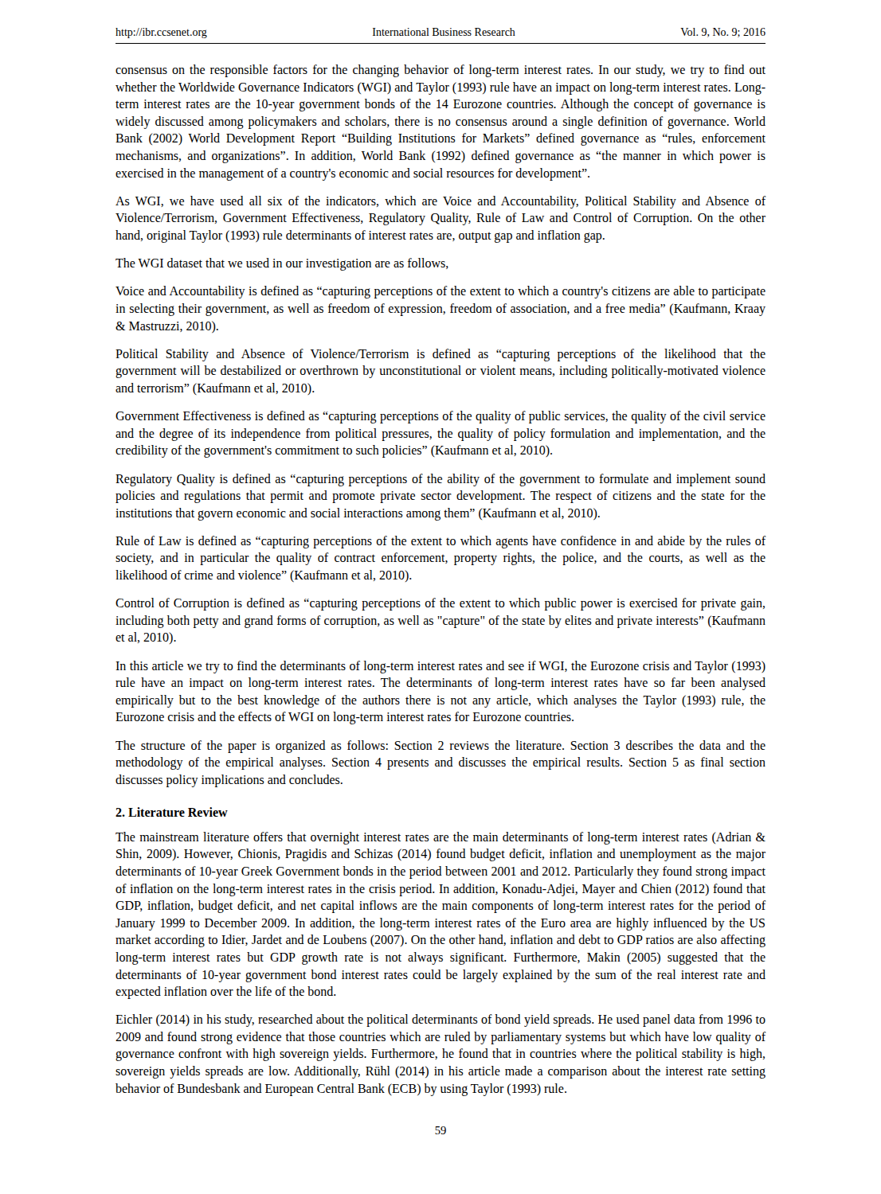http://ibr.ccsenet.org International Business Research Vol. 9, No. 9; 2016
consensus on the responsible factors for the changing behavior of long-term interest rates. In our study, we try to find out whether the Worldwide Governance Indicators (WGI) and Taylor (1993) rule have an impact on long-term interest rates. Long-term interest rates are the 10-year government bonds of the 14 Eurozone countries. Although the concept of governance is widely discussed among policymakers and scholars, there is no consensus around a single definition of governance. World Bank (2002) World Development Report “Building Institutions for Markets” defined governance as “rules, enforcement mechanisms, and organizations”. In addition, World Bank (1992) defined governance as “the manner in which power is exercised in the management of a country's economic and social resources for development”.
As WGI, we have used all six of the indicators, which are Voice and Accountability, Political Stability and Absence of Violence/Terrorism, Government Effectiveness, Regulatory Quality, Rule of Law and Control of Corruption. On the other hand, original Taylor (1993) rule determinants of interest rates are, output gap and inflation gap.
The WGI dataset that we used in our investigation are as follows,
Voice and Accountability is defined as “capturing perceptions of the extent to which a country's citizens are able to participate in selecting their government, as well as freedom of expression, freedom of association, and a free media” (Kaufmann, Kraay & Mastruzzi, 2010).
Political Stability and Absence of Violence/Terrorism is defined as “capturing perceptions of the likelihood that the government will be destabilized or overthrown by unconstitutional or violent means, including politically‐motivated violence and terrorism” (Kaufmann et al, 2010).
Government Effectiveness is defined as “capturing perceptions of the quality of public services, the quality of the civil service and the degree of its independence from political pressures, the quality of policy formulation and implementation, and the credibility of the government's commitment to such policies” (Kaufmann et al, 2010).
Regulatory Quality is defined as “capturing perceptions of the ability of the government to formulate and implement sound policies and regulations that permit and promote private sector development. The respect of citizens and the state for the institutions that govern economic and social interactions among them” (Kaufmann et al, 2010).
Rule of Law is defined as “capturing perceptions of the extent to which agents have confidence in and abide by the rules of society, and in particular the quality of contract enforcement, property rights, the police, and the courts, as well as the likelihood of crime and violence” (Kaufmann et al, 2010).
Control of Corruption is defined as “capturing perceptions of the extent to which public power is exercised for private gain, including both petty and grand forms of corruption, as well as "capture" of the state by elites and private interests” (Kaufmann et al, 2010).
In this article we try to find the determinants of long-term interest rates and see if WGI, the Eurozone crisis and Taylor (1993) rule have an impact on long-term interest rates. The determinants of long-term interest rates have so far been analysed empirically but to the best knowledge of the authors there is not any article, which analyses the Taylor (1993) rule, the Eurozone crisis and the effects of WGI on long-term interest rates for Eurozone countries.
The structure of the paper is organized as follows: Section 2 reviews the literature. Section 3 describes the data and the methodology of the empirical analyses. Section 4 presents and discusses the empirical results. Section 5 as final section discusses policy implications and concludes.
2. Literature Review
The mainstream literature offers that overnight interest rates are the main determinants of long-term interest rates (Adrian & Shin, 2009). However, Chionis, Pragidis and Schizas (2014) found budget deficit, inflation and unemployment as the major determinants of 10-year Greek Government bonds in the period between 2001 and 2012. Particularly they found strong impact of inflation on the long-term interest rates in the crisis period. In addition, Konadu-Adjei, Mayer and Chien (2012) found that GDP, inflation, budget deficit, and net capital inflows are the main components of long-term interest rates for the period of January 1999 to December 2009. In addition, the long-term interest rates of the Euro area are highly influenced by the US market according to Idier, Jardet and de Loubens (2007). On the other hand, inflation and debt to GDP ratios are also affecting long-term interest rates but GDP growth rate is not always significant. Furthermore, Makin (2005) suggested that the determinants of 10-year government bond interest rates could be largely explained by the sum of the real interest rate and expected inflation over the life of the bond.
Eichler (2014) in his study, researched about the political determinants of bond yield spreads. He used panel data from 1996 to 2009 and found strong evidence that those countries which are ruled by parliamentary systems but which have low quality of governance confront with high sovereign yields. Furthermore, he found that in countries where the political stability is high, sovereign yields spreads are low. Additionally, Rühl (2014) in his article made a comparison about the interest rate setting behavior of Bundesbank and European Central Bank (ECB) by using Taylor (1993) rule.
59